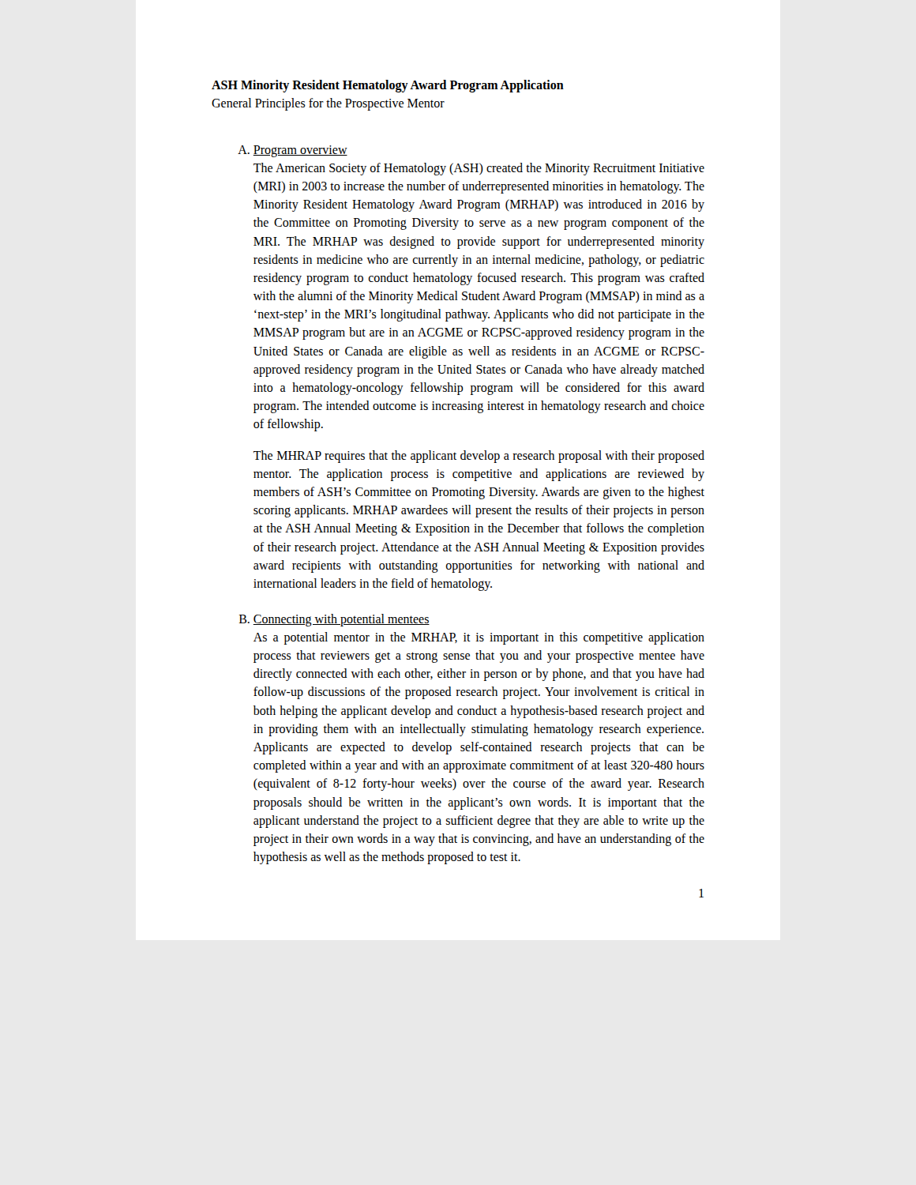ASH Minority Resident Hematology Award Program Application
General Principles for the Prospective Mentor
Program overview
The American Society of Hematology (ASH) created the Minority Recruitment Initiative (MRI) in 2003 to increase the number of underrepresented minorities in hematology. The Minority Resident Hematology Award Program (MRHAP) was introduced in 2016 by the Committee on Promoting Diversity to serve as a new program component of the MRI. The MRHAP was designed to provide support for underrepresented minority residents in medicine who are currently in an internal medicine, pathology, or pediatric residency program to conduct hematology focused research. This program was crafted with the alumni of the Minority Medical Student Award Program (MMSAP) in mind as a ‘next-step’ in the MRI’s longitudinal pathway. Applicants who did not participate in the MMSAP program but are in an ACGME or RCPSC-approved residency program in the United States or Canada are eligible as well as residents in an ACGME or RCPSC-approved residency program in the United States or Canada who have already matched into a hematology-oncology fellowship program will be considered for this award program. The intended outcome is increasing interest in hematology research and choice of fellowship.
The MHRAP requires that the applicant develop a research proposal with their proposed mentor. The application process is competitive and applications are reviewed by members of ASH’s Committee on Promoting Diversity. Awards are given to the highest scoring applicants. MRHAP awardees will present the results of their projects in person at the ASH Annual Meeting & Exposition in the December that follows the completion of their research project. Attendance at the ASH Annual Meeting & Exposition provides award recipients with outstanding opportunities for networking with national and international leaders in the field of hematology.
Connecting with potential mentees
As a potential mentor in the MRHAP, it is important in this competitive application process that reviewers get a strong sense that you and your prospective mentee have directly connected with each other, either in person or by phone, and that you have had follow-up discussions of the proposed research project. Your involvement is critical in both helping the applicant develop and conduct a hypothesis-based research project and in providing them with an intellectually stimulating hematology research experience. Applicants are expected to develop self-contained research projects that can be completed within a year and with an approximate commitment of at least 320-480 hours (equivalent of 8-12 forty-hour weeks) over the course of the award year. Research proposals should be written in the applicant’s own words. It is important that the applicant understand the project to a sufficient degree that they are able to write up the project in their own words in a way that is convincing, and have an understanding of the hypothesis as well as the methods proposed to test it.
1